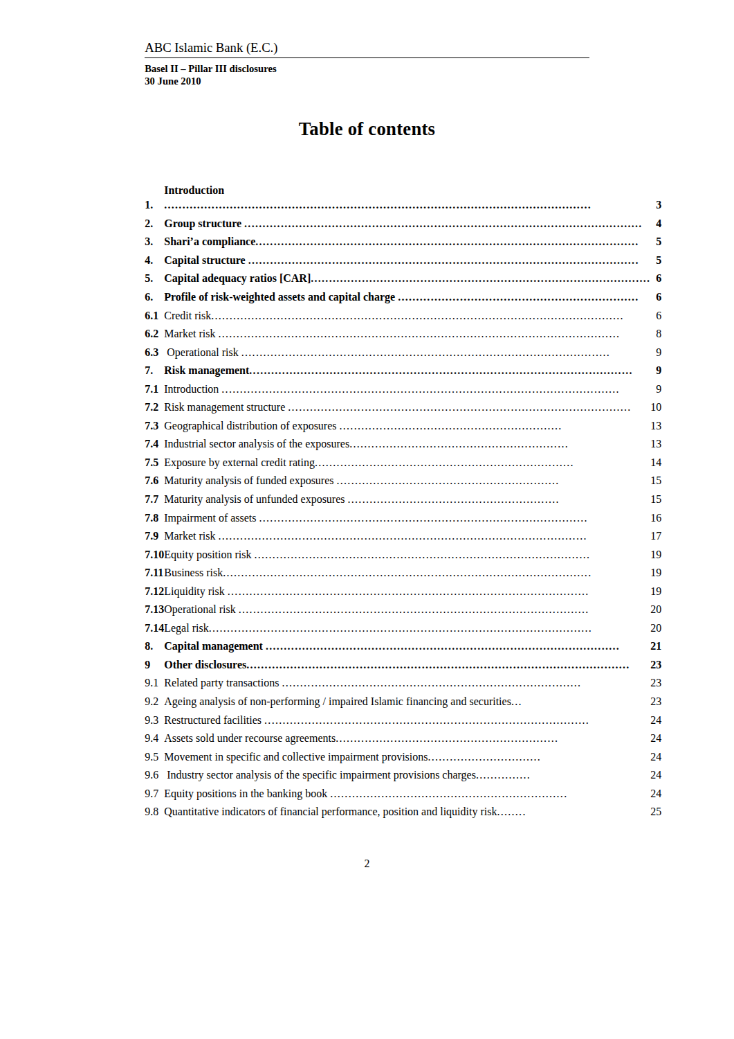ABC Islamic Bank (E.C.)
Basel II – Pillar III disclosures
30 June 2010
Table of contents
| 1. | Introduction ..................................................................................................................... | 3 |
| 2. | Group structure ............................................................................................................. | 4 |
| 3. | Shari’a compliance ......................................................................................................... | 5 |
| 4. | Capital structure ........................................................................................................... | 5 |
| 5. | Capital adequacy ratios [CAR] ............................................................................................. | 6 |
| 6. | Profile of risk-weighted assets and capital charge .................................................................. | 6 |
| 6.1 | Credit risk ................................................................................................................. | 6 |
| 6.2 | Market risk .............................................................................................................. | 8 |
| 6.3 | Operational risk ..................................................................................................... | 9 |
| 7. | Risk management ......................................................................................................... | 9 |
| 7.1 | Introduction ............................................................................................................. | 9 |
| 7.2 | Risk management structure .............................................................................................. | 10 |
| 7.3 | Geographical distribution of exposures ............................................................. | 13 |
| 7.4 | Industrial sector analysis of the exposures ............................................................ | 13 |
| 7.5 | Exposure by external credit rating ....................................................................... | 14 |
| 7.6 | Maturity analysis of funded exposures ............................................................. | 15 |
| 7.7 | Maturity analysis of unfunded exposures .......................................................... | 15 |
| 7.8 | Impairment of assets .......................................................................................... | 16 |
| 7.9 | Market risk ..................................................................................................... | 17 |
| 7.10 | Equity position risk ............................................................................................ | 19 |
| 7.11 | Business risk ..................................................................................................... | 19 |
| 7.12 | Liquidity risk ................................................................................................... | 19 |
| 7.13 | Operational risk ................................................................................................ | 20 |
| 7.14 | Legal risk ......................................................................................................... | 20 |
| 8. | Capital management ................................................................................................. | 21 |
| 9 | Other disclosures ......................................................................................................... | 23 |
| 9.1 | Related party transactions .................................................................................. | 23 |
| 9.2 | Ageing analysis of non-performing / impaired Islamic financing and securities ... | 23 |
| 9.3 | Restructured facilities ......................................................................................... | 24 |
| 9.4 | Assets sold under recourse agreements ............................................................. | 24 |
| 9.5 | Movement in specific and collective impairment provisions ............................... | 24 |
| 9.6 | Industry sector analysis of the specific impairment provisions charges ............... | 24 |
| 9.7 | Equity positions in the banking book ................................................................. | 24 |
| 9.8 | Quantitative indicators of financial performance, position and liquidity risk ........ | 25 |
2